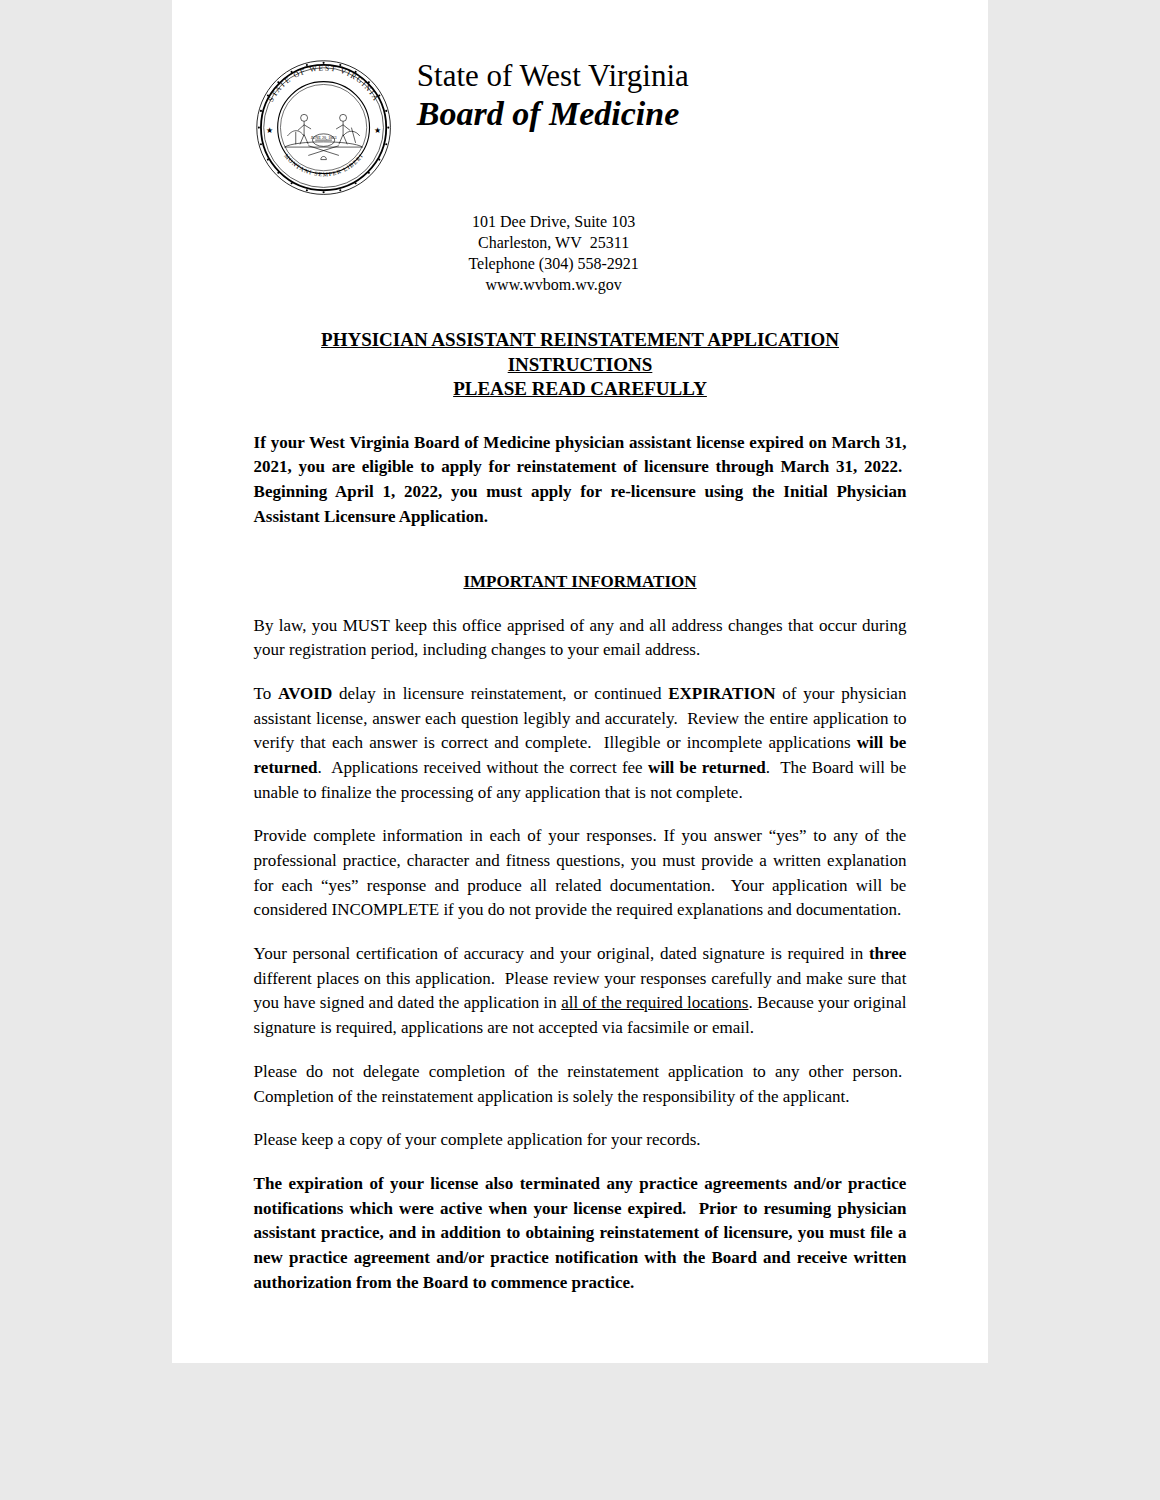STATE OF WEST VIRGINIA MONTANI SEMPER LIBERI ★ ★ JUNE 20, 1863
State of West Virginia
Board of Medicine
101 Dee Drive, Suite 103
Charleston, WV 25311
Telephone (304) 558-2921
www.wvbom.wv.gov
PHYSICIAN ASSISTANT REINSTATEMENT APPLICATION INSTRUCTIONS PLEASE READ CAREFULLY
If your West Virginia Board of Medicine physician assistant license expired on March 31, 2021, you are eligible to apply for reinstatement of licensure through March 31, 2022. Beginning April 1, 2022, you must apply for re-licensure using the Initial Physician Assistant Licensure Application.
IMPORTANT INFORMATION
By law, you MUST keep this office apprised of any and all address changes that occur during your registration period, including changes to your email address.
To AVOID delay in licensure reinstatement, or continued EXPIRATION of your physician assistant license, answer each question legibly and accurately. Review the entire application to verify that each answer is correct and complete. Illegible or incomplete applications will be returned. Applications received without the correct fee will be returned. The Board will be unable to finalize the processing of any application that is not complete.
Provide complete information in each of your responses. If you answer “yes” to any of the professional practice, character and fitness questions, you must provide a written explanation for each “yes” response and produce all related documentation. Your application will be considered INCOMPLETE if you do not provide the required explanations and documentation.
Your personal certification of accuracy and your original, dated signature is required in three different places on this application. Please review your responses carefully and make sure that you have signed and dated the application in all of the required locations. Because your original signature is required, applications are not accepted via facsimile or email.
Please do not delegate completion of the reinstatement application to any other person. Completion of the reinstatement application is solely the responsibility of the applicant.
Please keep a copy of your complete application for your records.
The expiration of your license also terminated any practice agreements and/or practice notifications which were active when your license expired. Prior to resuming physician assistant practice, and in addition to obtaining reinstatement of licensure, you must file a new practice agreement and/or practice notification with the Board and receive written authorization from the Board to commence practice.